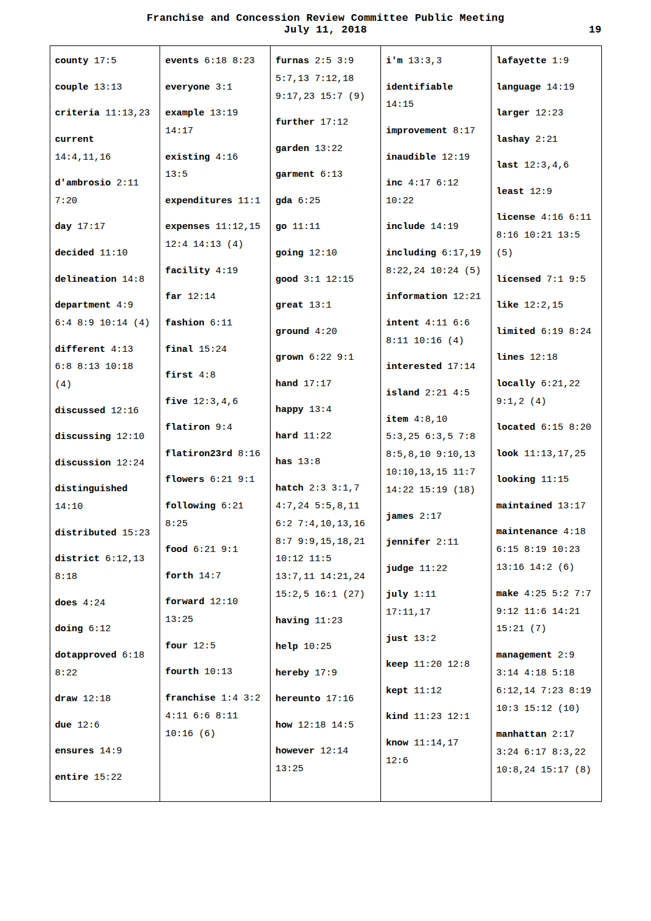Franchise and Concession Review Committee Public Meeting
July 11, 2018 19
| county 17:5 couple 13:13 criteria 11:13,23 current 14:4,11,16 d'ambrosio 2:11 7:20 day 17:17 decided 11:10 delineation 14:8 department 4:9 6:4 8:9 10:14 (4) different 4:13 6:8 8:13 10:18 (4) discussed 12:16 discussing 12:10 discussion 12:24 distinguished 14:10 distributed 15:23 district 6:12,13 8:18 does 4:24 doing 6:12 dotapproved 6:18 8:22 draw 12:18 due 12:6 ensures 14:9 entire 15:22 | events 6:18 8:23 everyone 3:1 example 13:19 14:17 existing 4:16 13:5 expenditures 11:1 expenses 11:12,15 12:4 14:13 (4) facility 4:19 far 12:14 fashion 6:11 final 15:24 first 4:8 five 12:3,4,6 flatiron 9:4 flatiron23rd 8:16 flowers 6:21 9:1 following 6:21 8:25 food 6:21 9:1 forth 14:7 forward 12:10 13:25 four 12:5 fourth 10:13 franchise 1:4 3:2 4:11 6:6 8:11 10:16 (6) | furnas 2:5 3:9 5:7,13 7:12,18 9:17,23 15:7 (9) further 17:12 garden 13:22 garment 6:13 gda 6:25 go 11:11 going 12:10 good 3:1 12:15 great 13:1 ground 4:20 grown 6:22 9:1 hand 17:17 happy 13:4 hard 11:22 has 13:8 hatch 2:3 3:1,7 4:7,24 5:5,8,11 6:2 7:4,10,13,16 8:7 9:9,15,18,21 10:12 11:5 13:7,11 14:21,24 15:2,5 16:1 (27) having 11:23 help 10:25 hereby 17:9 hereunto 17:16 how 12:18 14:5 however 12:14 13:25 | i'm 13:3,3 identifiable 14:15 improvement 8:17 inaudible 12:19 inc 4:17 6:12 10:22 include 14:19 including 6:17,19 8:22,24 10:24 (5) information 12:21 intent 4:11 6:6 8:11 10:16 (4) interested 17:14 island 2:21 4:5 item 4:8,10 5:3,25 6:3,5 7:8 8:5,8,10 9:10,13 10:10,13,15 11:7 14:22 15:19 (18) james 2:17 jennifer 2:11 judge 11:22 july 1:11 17:11,17 just 13:2 keep 11:20 12:8 kept 11:12 kind 11:23 12:1 know 11:14,17 12:6 | lafayette 1:9 language 14:19 larger 12:23 lashay 2:21 last 12:3,4,6 least 12:9 license 4:16 6:11 8:16 10:21 13:5 (5) licensed 7:1 9:5 like 12:2,15 limited 6:19 8:24 lines 12:18 locally 6:21,22 9:1,2 (4) located 6:15 8:20 look 11:13,17,25 looking 11:15 maintained 13:17 maintenance 4:18 6:15 8:19 10:23 13:16 14:2 (6) make 4:25 5:2 7:7 9:12 11:6 14:21 15:21 (7) management 2:9 3:14 4:18 5:18 6:12,14 7:23 8:19 10:3 15:12 (10) manhattan 2:17 3:24 6:17 8:3,22 10:8,24 15:17 (8) |